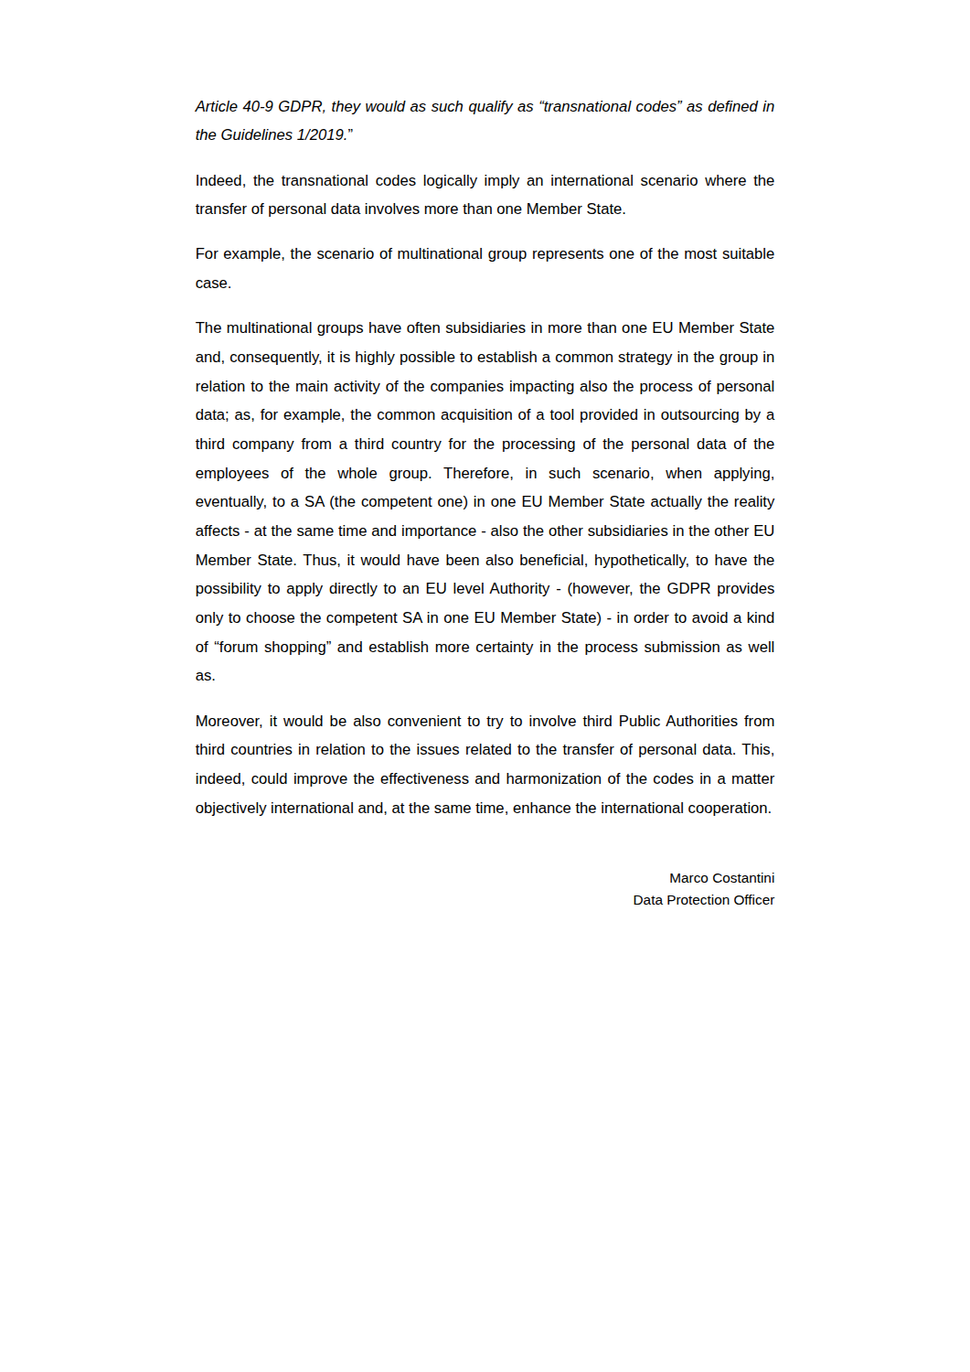Article 40-9 GDPR, they would as such qualify as “transnational codes” as defined in the Guidelines 1/2019.”
Indeed, the transnational codes logically imply an international scenario where the transfer of personal data involves more than one Member State.
For example, the scenario of multinational group represents one of the most suitable case.
The multinational groups have often subsidiaries in more than one EU Member State and, consequently, it is highly possible to establish a common strategy in the group in relation to the main activity of the companies impacting also the process of personal data; as, for example, the common acquisition of a tool provided in outsourcing by a third company from a third country for the processing of the personal data of the employees of the whole group. Therefore, in such scenario, when applying, eventually, to a SA (the competent one) in one EU Member State actually the reality affects - at the same time and importance - also the other subsidiaries in the other EU Member State. Thus, it would have been also beneficial, hypothetically, to have the possibility to apply directly to an EU level Authority - (however, the GDPR provides only to choose the competent SA in one EU Member State) - in order to avoid a kind of “forum shopping” and establish more certainty in the process submission as well as.
Moreover, it would be also convenient to try to involve third Public Authorities from third countries in relation to the issues related to the transfer of personal data. This, indeed, could improve the effectiveness and harmonization of the codes in a matter objectively international and, at the same time, enhance the international cooperation.
Marco Costantini Data Protection Officer